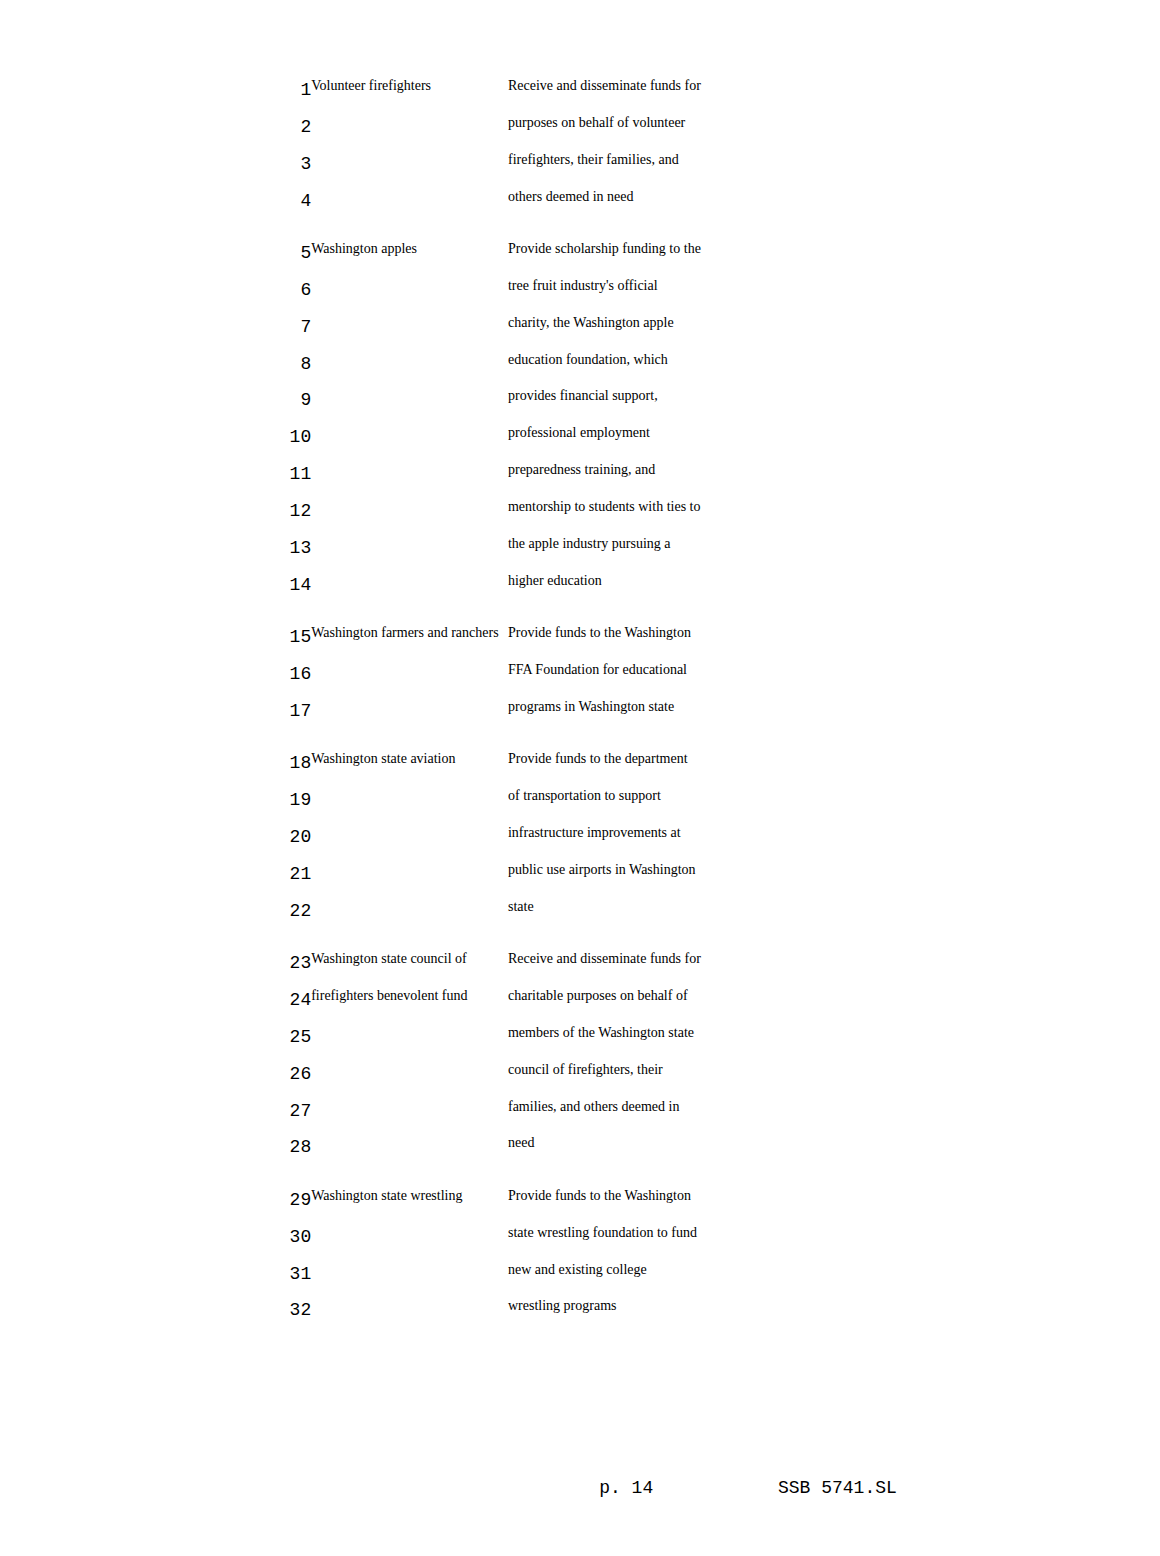| 1 | Volunteer firefighters | Receive and disseminate funds for |
| 2 | | purposes on behalf of volunteer |
| 3 | | firefighters, their families, and |
| 4 | | others deemed in need |
| 5 | Washington apples | Provide scholarship funding to the |
| 6 | | tree fruit industry's official |
| 7 | | charity, the Washington apple |
| 8 | | education foundation, which |
| 9 | | provides financial support, |
| 10 | | professional employment |
| 11 | | preparedness training, and |
| 12 | | mentorship to students with ties to |
| 13 | | the apple industry pursuing a |
| 14 | | higher education |
| 15 | Washington farmers and ranchers | Provide funds to the Washington |
| 16 | | FFA Foundation for educational |
| 17 | | programs in Washington state |
| 18 | Washington state aviation | Provide funds to the department |
| 19 | | of transportation to support |
| 20 | | infrastructure improvements at |
| 21 | | public use airports in Washington |
| 22 | | state |
| 23 | Washington state council of | Receive and disseminate funds for |
| 24 | firefighters benevolent fund | charitable purposes on behalf of |
| 25 | | members of the Washington state |
| 26 | | council of firefighters, their |
| 27 | | families, and others deemed in |
| 28 | | need |
| 29 | Washington state wrestling | Provide funds to the Washington |
| 30 | | state wrestling foundation to fund |
| 31 | | new and existing college |
| 32 | | wrestling programs |
p. 14 SSB 5741.SL